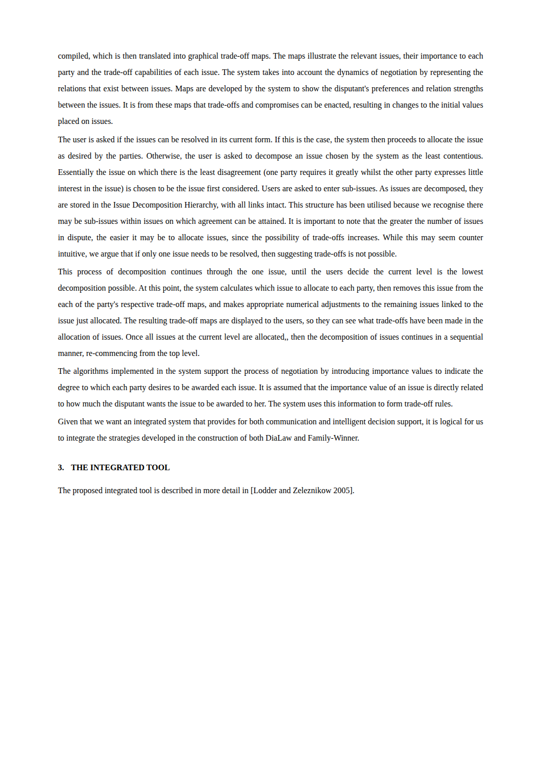compiled, which is then translated into graphical trade-off maps. The maps illustrate the relevant issues, their importance to each party and the trade-off capabilities of each issue. The system takes into account the dynamics of negotiation by representing the relations that exist between issues. Maps are developed by the system to show the disputant's preferences and relation strengths between the issues. It is from these maps that trade-offs and compromises can be enacted, resulting in changes to the initial values placed on issues.
The user is asked if the issues can be resolved in its current form. If this is the case, the system then proceeds to allocate the issue as desired by the parties. Otherwise, the user is asked to decompose an issue chosen by the system as the least contentious. Essentially the issue on which there is the least disagreement (one party requires it greatly whilst the other party expresses little interest in the issue) is chosen to be the issue first considered. Users are asked to enter sub-issues. As issues are decomposed, they are stored in the Issue Decomposition Hierarchy, with all links intact. This structure has been utilised because we recognise there may be sub-issues within issues on which agreement can be attained. It is important to note that the greater the number of issues in dispute, the easier it may be to allocate issues, since the possibility of trade-offs increases. While this may seem counter intuitive, we argue that if only one issue needs to be resolved, then suggesting trade-offs is not possible.
This process of decomposition continues through the one issue, until the users decide the current level is the lowest decomposition possible. At this point, the system calculates which issue to allocate to each party, then removes this issue from the each of the party's respective trade-off maps, and makes appropriate numerical adjustments to the remaining issues linked to the issue just allocated. The resulting trade-off maps are displayed to the users, so they can see what trade-offs have been made in the allocation of issues. Once all issues at the current level are allocated,, then the decomposition of issues continues in a sequential manner, re-commencing from the top level.
The algorithms implemented in the system support the process of negotiation by introducing importance values to indicate the degree to which each party desires to be awarded each issue. It is assumed that the importance value of an issue is directly related to how much the disputant wants the issue to be awarded to her. The system uses this information to form trade-off rules.
Given that we want an integrated system that provides for both communication and intelligent decision support, it is logical for us to integrate the strategies developed in the construction of both DiaLaw and Family-Winner.
3. THE INTEGRATED TOOL
The proposed integrated tool is described in more detail in [Lodder and Zeleznikow 2005].